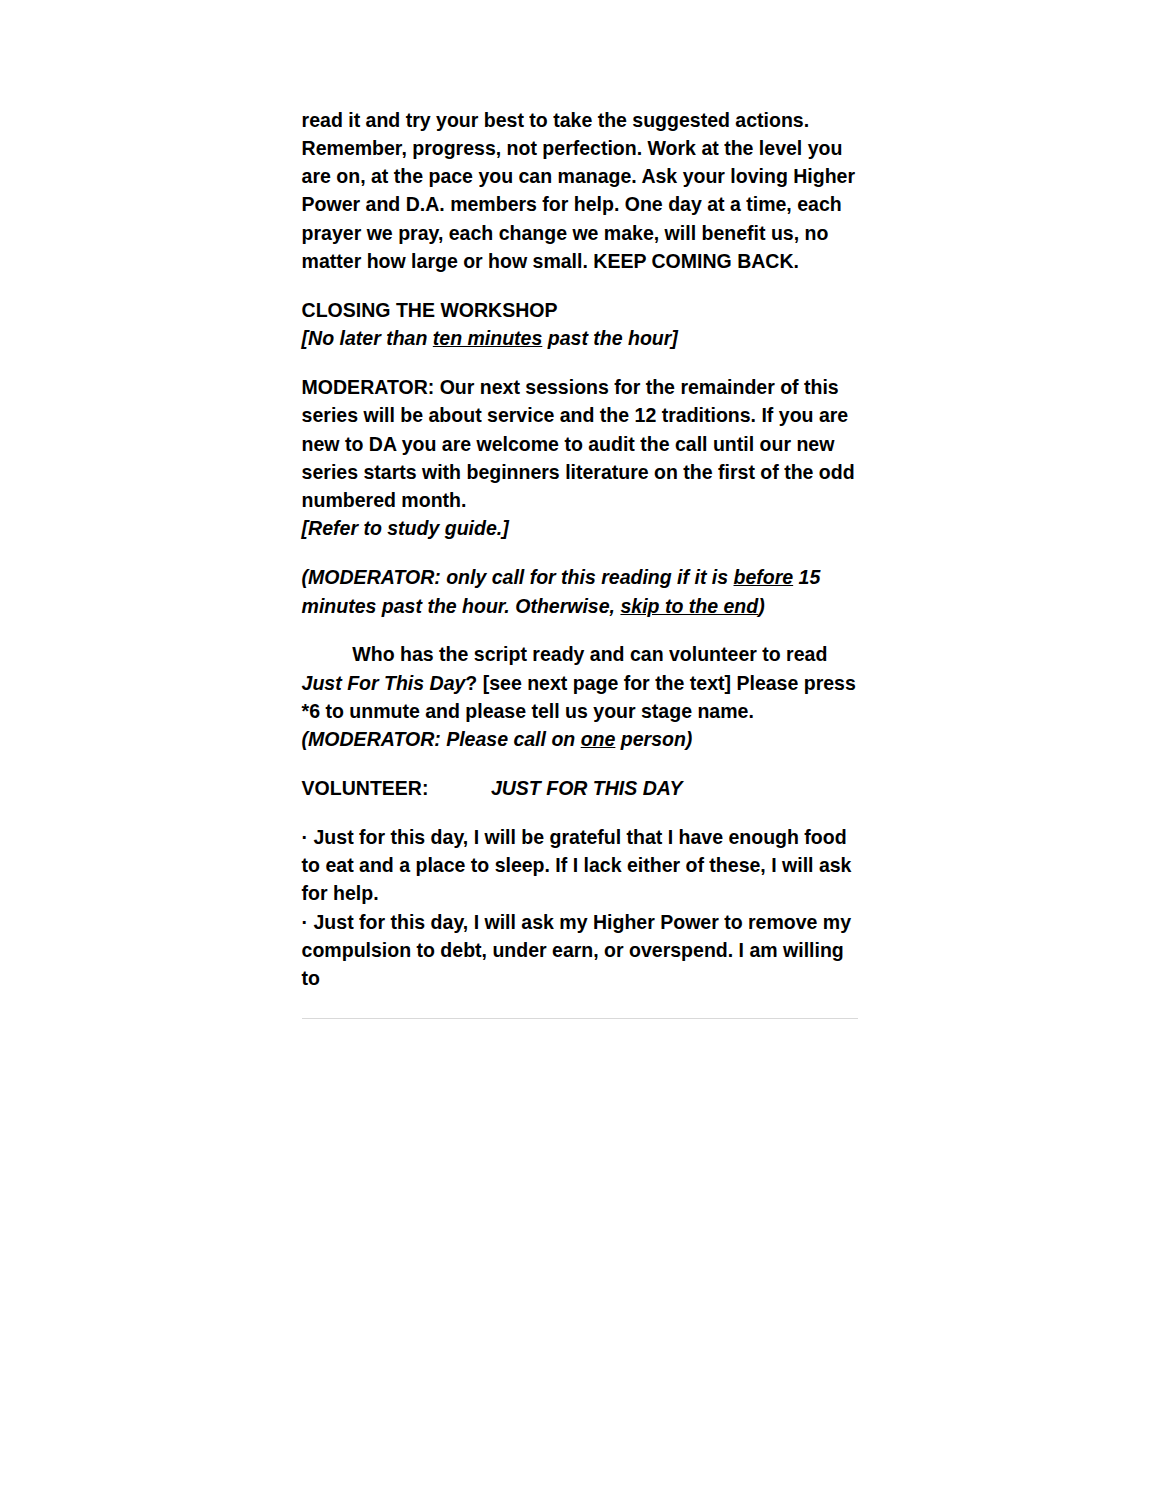read it and try your best to take the suggested actions. Remember, progress, not perfection. Work at the level you are on, at the pace you can manage. Ask your loving Higher Power and D.A. members for help. One day at a time, each prayer we pray, each change we make, will benefit us, no matter how large or how small. KEEP COMING BACK.
CLOSING THE WORKSHOP
[No later than ten minutes past the hour]
MODERATOR: Our next sessions for the remainder of this series will be about service and the 12 traditions. If you are new to DA you are welcome to audit the call until our new series starts with beginners literature on the first of the odd numbered month.
[Refer to study guide.]
(MODERATOR: only call for this reading if it is before 15 minutes past the hour. Otherwise, skip to the end)
Who has the script ready and can volunteer to read Just For This Day? [see next page for the text] Please press *6 to unmute and please tell us your stage name.
(MODERATOR: Please call on one person)
VOLUNTEER:JUST FOR THIS DAY
· Just for this day, I will be grateful that I have enough food to eat and a place to sleep. If I lack either of these, I will ask for help.
· Just for this day, I will ask my Higher Power to remove my compulsion to debt, under earn, or overspend. I am willing to